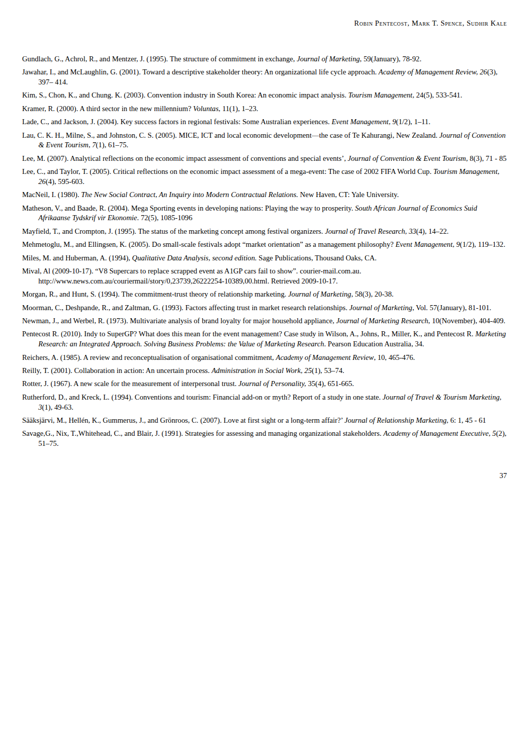Robin Pentecost, Mark T. Spence, Sudhir Kale
Gundlach, G., Achrol, R., and Mentzer, J. (1995). The structure of commitment in exchange, Journal of Marketing, 59(January), 78-92.
Jawahar, I., and McLaughlin, G. (2001). Toward a descriptive stakeholder theory: An organizational life cycle approach. Academy of Management Review, 26(3), 397– 414.
Kim, S., Chon, K., and Chung. K. (2003). Convention industry in South Korea: An economic impact analysis. Tourism Management, 24(5), 533-541.
Kramer, R. (2000). A third sector in the new millennium? Voluntas, 11(1), 1–23.
Lade, C., and Jackson, J. (2004). Key success factors in regional festivals: Some Australian experiences. Event Management, 9(1/2), 1–11.
Lau, C. K. H., Milne, S., and Johnston, C. S. (2005). MICE, ICT and local economic development—the case of Te Kahurangi, New Zealand. Journal of Convention & Event Tourism, 7(1), 61–75.
Lee, M. (2007). Analytical reflections on the economic impact assessment of conventions and special events’, Journal of Convention & Event Tourism, 8(3), 71 - 85
Lee, C., and Taylor, T. (2005). Critical reflections on the economic impact assessment of a mega-event: The case of 2002 FIFA World Cup. Tourism Management, 26(4), 595-603.
MacNeil, I. (1980). The New Social Contract, An Inquiry into Modern Contractual Relations. New Haven, CT: Yale University.
Matheson, V., and Baade, R. (2004). Mega Sporting events in developing nations: Playing the way to prosperity. South African Journal of Economics Suid Afrikaanse Tydskrif vir Ekonomie. 72(5), 1085-1096
Mayfield, T., and Crompton, J. (1995). The status of the marketing concept among festival organizers. Journal of Travel Research, 33(4), 14–22.
Mehmetoglu, M., and Ellingsen, K. (2005). Do small-scale festivals adopt “market orientation” as a management philosophy? Event Management, 9(1/2), 119–132.
Miles, M. and Huberman, A. (1994), Qualitative Data Analysis, second edition. Sage Publications, Thousand Oaks, CA.
Mival, Al (2009-10-17). “V8 Supercars to replace scrapped event as A1GP cars fail to show”. courier-mail.com.au. http://www.news.com.au/couriermail/story/0,23739,26222254-10389,00.html. Retrieved 2009-10-17.
Morgan, R., and Hunt, S. (1994). The commitment-trust theory of relationship marketing. Journal of Marketing, 58(3), 20-38.
Moorman, C., Deshpande, R., and Zaltman, G. (1993). Factors affecting trust in market research relationships. Journal of Marketing, Vol. 57(January), 81-101.
Newman, J., and Werbel, R. (1973). Multivariate analysis of brand loyalty for major household appliance, Journal of Marketing Research, 10(November), 404-409.
Pentecost R. (2010). Indy to SuperGP? What does this mean for the event management? Case study in Wilson, A., Johns, R., Miller, K., and Pentecost R. Marketing Research: an Integrated Approach. Solving Business Problems: the Value of Marketing Research. Pearson Education Australia, 34.
Reichers, A. (1985). A review and reconceptualisation of organisational commitment, Academy of Management Review, 10, 465-476.
Reilly, T. (2001). Collaboration in action: An uncertain process. Administration in Social Work, 25(1), 53–74.
Rotter, J. (1967). A new scale for the measurement of interpersonal trust. Journal of Personality, 35(4), 651-665.
Rutherford, D., and Kreck, L. (1994). Conventions and tourism: Financial add-on or myth? Report of a study in one state. Journal of Travel & Tourism Marketing, 3(1), 49-63.
Sääksjärvi, M., Hellén, K., Gummerus, J., and Grönroos, C. (2007). Love at first sight or a long-term affair?’ Journal of Relationship Marketing, 6: 1, 45 - 61
Savage,G., Nix, T.,Whitehead, C., and Blair, J. (1991). Strategies for assessing and managing organizational stakeholders. Academy of Management Executive, 5(2), 51–75.
37